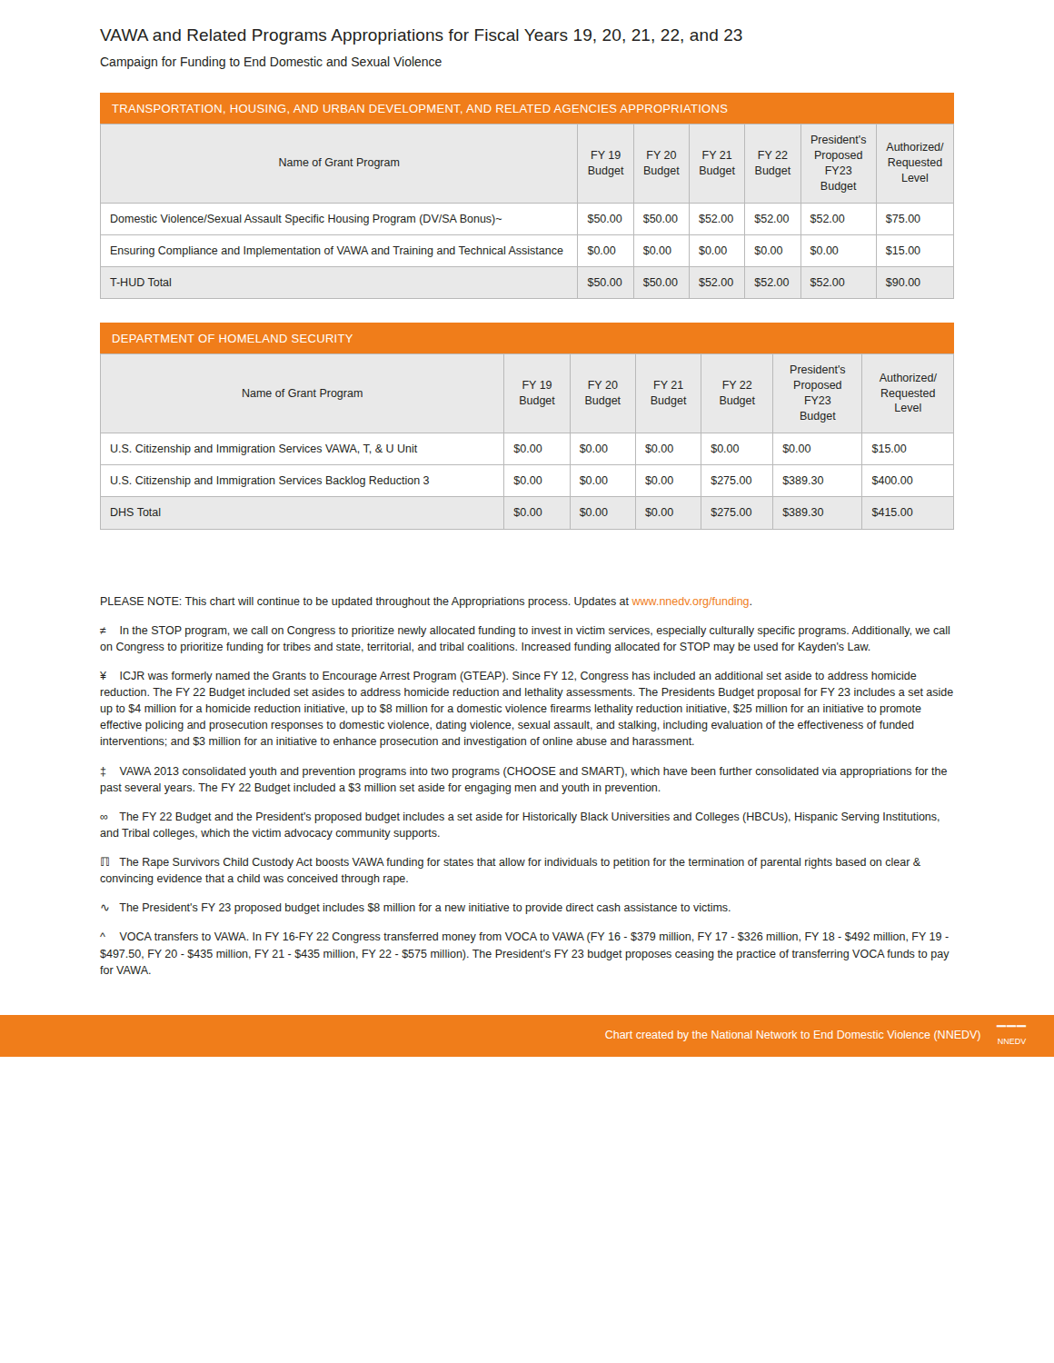VAWA and Related Programs Appropriations for Fiscal Years 19, 20, 21, 22, and 23
Campaign for Funding to End Domestic and Sexual Violence
TRANSPORTATION, HOUSING, AND URBAN DEVELOPMENT, AND RELATED AGENCIES APPROPRIATIONS
| Name of Grant Program | FY 19 Budget | FY 20 Budget | FY 21 Budget | FY 22 Budget | President's Proposed FY23 Budget | Authorized/ Requested Level |
| --- | --- | --- | --- | --- | --- | --- |
| Domestic Violence/Sexual Assault Specific Housing Program (DV/SA Bonus)~ | $50.00 | $50.00 | $52.00 | $52.00 | $52.00 | $75.00 |
| Ensuring Compliance and Implementation of VAWA and Training and Technical Assistance | $0.00 | $0.00 | $0.00 | $0.00 | $0.00 | $15.00 |
| T-HUD Total | $50.00 | $50.00 | $52.00 | $52.00 | $52.00 | $90.00 |
DEPARTMENT OF HOMELAND SECURITY
| Name of Grant Program | FY 19 Budget | FY 20 Budget | FY 21 Budget | FY 22 Budget | President's Proposed FY23 Budget | Authorized/ Requested Level |
| --- | --- | --- | --- | --- | --- | --- |
| U.S. Citizenship and Immigration Services VAWA, T, & U Unit | $0.00 | $0.00 | $0.00 | $0.00 | $0.00 | $15.00 |
| U.S. Citizenship and Immigration Services Backlog Reduction 3 | $0.00 | $0.00 | $0.00 | $275.00 | $389.30 | $400.00 |
| DHS Total | $0.00 | $0.00 | $0.00 | $275.00 | $389.30 | $415.00 |
PLEASE NOTE: This chart will continue to be updated throughout the Appropriations process. Updates at www.nnedv.org/funding.
≠ In the STOP program, we call on Congress to prioritize newly allocated funding to invest in victim services, especially culturally specific programs. Additionally, we call on Congress to prioritize funding for tribes and state, territorial, and tribal coalitions. Increased funding allocated for STOP may be used for Kayden's Law.
¥ ICJR was formerly named the Grants to Encourage Arrest Program (GTEAP). Since FY 12, Congress has included an additional set aside to address homicide reduction. The FY 22 Budget included set asides to address homicide reduction and lethality assessments. The Presidents Budget proposal for FY 23 includes a set aside up to $4 million for a homicide reduction initiative, up to $8 million for a domestic violence firearms lethality reduction initiative, $25 million for an initiative to promote effective policing and prosecution responses to domestic violence, dating violence, sexual assault, and stalking, including evaluation of the effectiveness of funded interventions; and $3 million for an initiative to enhance prosecution and investigation of online abuse and harassment.
‡ VAWA 2013 consolidated youth and prevention programs into two programs (CHOOSE and SMART), which have been further consolidated via appropriations for the past several years. The FY 22 Budget included a $3 million set aside for engaging men and youth in prevention.
∞ The FY 22 Budget and the President's proposed budget includes a set aside for Historically Black Universities and Colleges (HBCUs), Hispanic Serving Institutions, and Tribal colleges, which the victim advocacy community supports.
ℿ The Rape Survivors Child Custody Act boosts VAWA funding for states that allow for individuals to petition for the termination of parental rights based on clear & convincing evidence that a child was conceived through rape.
∿ The President's FY 23 proposed budget includes $8 million for a new initiative to provide direct cash assistance to victims.
^ VOCA transfers to VAWA. In FY 16-FY 22 Congress transferred money from VOCA to VAWA (FY 16 - $379 million, FY 17 - $326 million, FY 18 - $492 million, FY 19 - $497.50, FY 20 - $435 million, FY 21 - $435 million, FY 22 - $575 million). The President's FY 23 budget proposes ceasing the practice of transferring VOCA funds to pay for VAWA.
Chart created by the National Network to End Domestic Violence (NNEDV) ▔▔▔
NNEDV